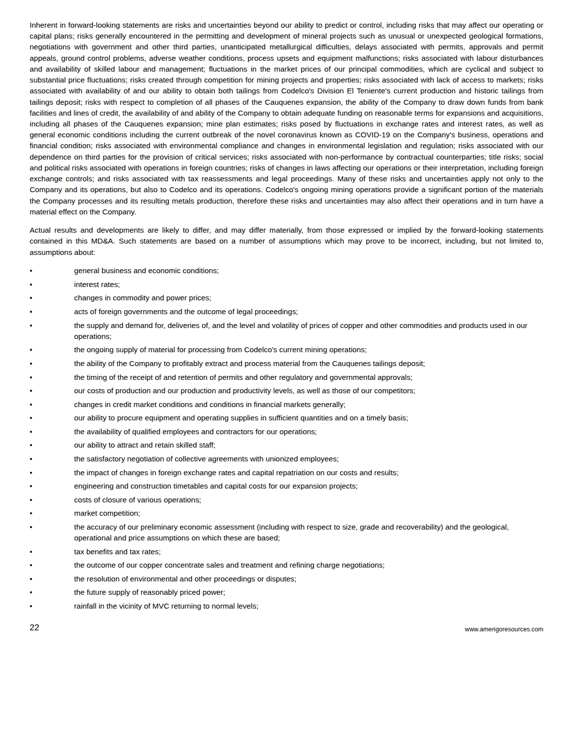Inherent in forward-looking statements are risks and uncertainties beyond our ability to predict or control, including risks that may affect our operating or capital plans; risks generally encountered in the permitting and development of mineral projects such as unusual or unexpected geological formations, negotiations with government and other third parties, unanticipated metallurgical difficulties, delays associated with permits, approvals and permit appeals, ground control problems, adverse weather conditions, process upsets and equipment malfunctions; risks associated with labour disturbances and availability of skilled labour and management; fluctuations in the market prices of our principal commodities, which are cyclical and subject to substantial price fluctuations; risks created through competition for mining projects and properties; risks associated with lack of access to markets; risks associated with availability of and our ability to obtain both tailings from Codelco's Division El Teniente's current production and historic tailings from tailings deposit; risks with respect to completion of all phases of the Cauquenes expansion, the ability of the Company to draw down funds from bank facilities and lines of credit, the availability of and ability of the Company to obtain adequate funding on reasonable terms for expansions and acquisitions, including all phases of the Cauquenes expansion; mine plan estimates; risks posed by fluctuations in exchange rates and interest rates, as well as general economic conditions including the current outbreak of the novel coronavirus known as COVID-19 on the Company's business, operations and financial condition; risks associated with environmental compliance and changes in environmental legislation and regulation; risks associated with our dependence on third parties for the provision of critical services; risks associated with non-performance by contractual counterparties; title risks; social and political risks associated with operations in foreign countries; risks of changes in laws affecting our operations or their interpretation, including foreign exchange controls; and risks associated with tax reassessments and legal proceedings. Many of these risks and uncertainties apply not only to the Company and its operations, but also to Codelco and its operations. Codelco's ongoing mining operations provide a significant portion of the materials the Company processes and its resulting metals production, therefore these risks and uncertainties may also affect their operations and in turn have a material effect on the Company.
Actual results and developments are likely to differ, and may differ materially, from those expressed or implied by the forward-looking statements contained in this MD&A. Such statements are based on a number of assumptions which may prove to be incorrect, including, but not limited to, assumptions about:
general business and economic conditions;
interest rates;
changes in commodity and power prices;
acts of foreign governments and the outcome of legal proceedings;
the supply and demand for, deliveries of, and the level and volatility of prices of copper and other commodities and products used in our operations;
the ongoing supply of material for processing from Codelco's current mining operations;
the ability of the Company to profitably extract and process material from the Cauquenes tailings deposit;
the timing of the receipt of and retention of permits and other regulatory and governmental approvals;
our costs of production and our production and productivity levels, as well as those of our competitors;
changes in credit market conditions and conditions in financial markets generally;
our ability to procure equipment and operating supplies in sufficient quantities and on a timely basis;
the availability of qualified employees and contractors for our operations;
our ability to attract and retain skilled staff;
the satisfactory negotiation of collective agreements with unionized employees;
the impact of changes in foreign exchange rates and capital repatriation on our costs and results;
engineering and construction timetables and capital costs for our expansion projects;
costs of closure of various operations;
market competition;
the accuracy of our preliminary economic assessment (including with respect to size, grade and recoverability) and the geological, operational and price assumptions on which these are based;
tax benefits and tax rates;
the outcome of our copper concentrate sales and treatment and refining charge negotiations;
the resolution of environmental and other proceedings or disputes;
the future supply of reasonably priced power;
rainfall in the vicinity of MVC returning to normal levels;
22 www.amerigoresources.com